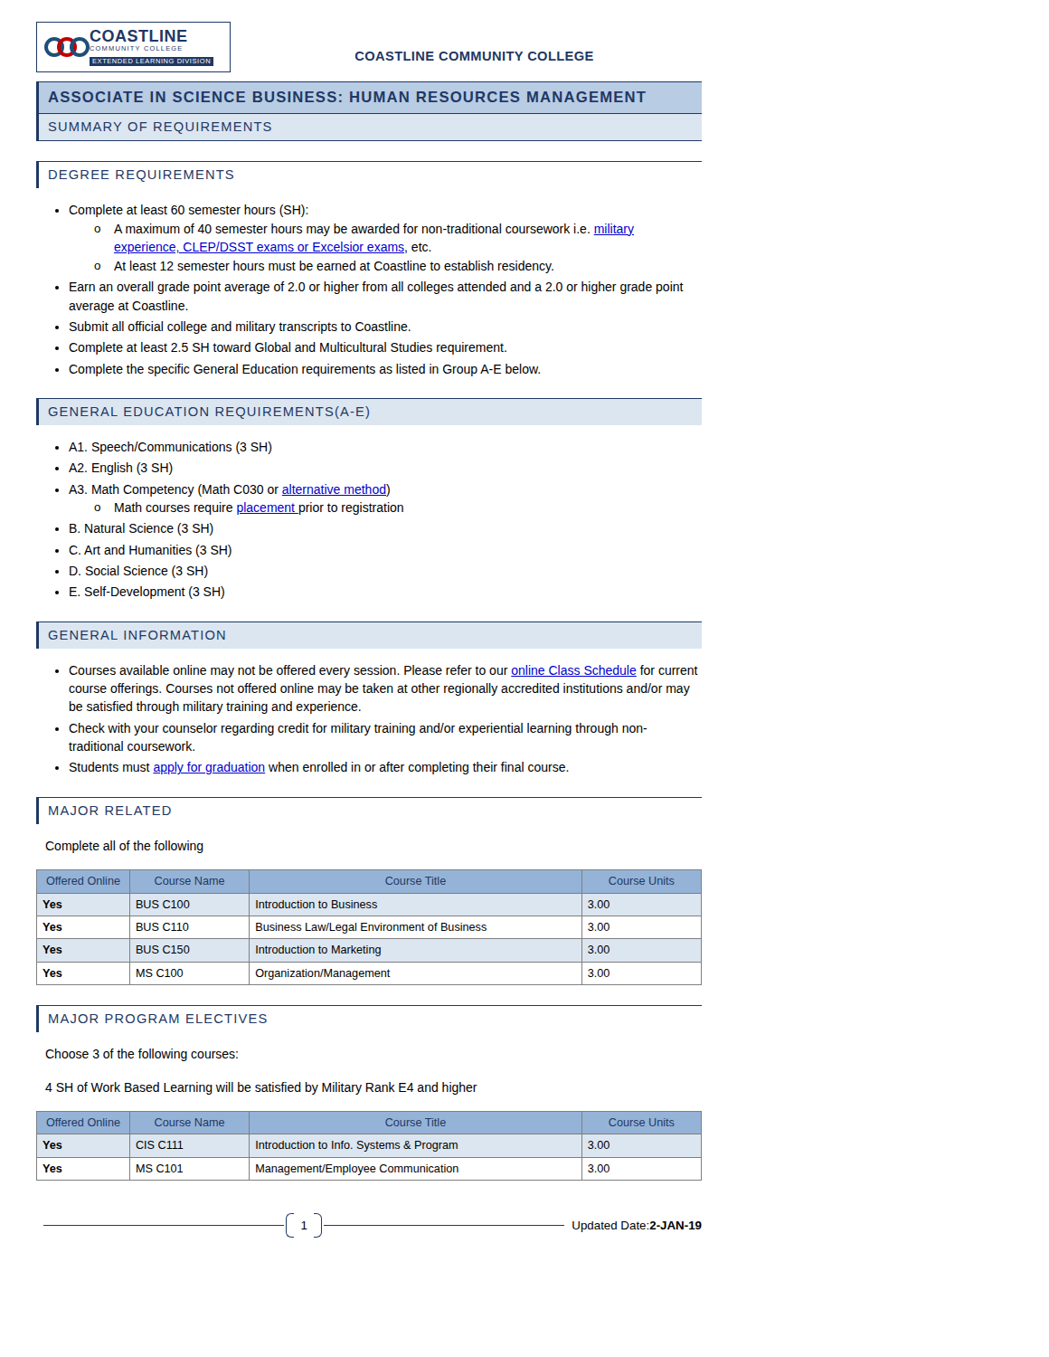COASTLINE
COMMUNITY COLLEGE
EXTENDED LEARNING DIVISION
COASTLINE COMMUNITY COLLEGE
ASSOCIATE IN SCIENCE BUSINESS: HUMAN RESOURCES MANAGEMENT
SUMMARY OF REQUIREMENTS
DEGREE REQUIREMENTS
Complete at least 60 semester hours (SH):
A maximum of 40 semester hours may be awarded for non-traditional coursework i.e. military experience, CLEP/DSST exams or Excelsior exams, etc.
At least 12 semester hours must be earned at Coastline to establish residency.
Earn an overall grade point average of 2.0 or higher from all colleges attended and a 2.0 or higher grade point average at Coastline.
Submit all official college and military transcripts to Coastline.
Complete at least 2.5 SH toward Global and Multicultural Studies requirement.
Complete the specific General Education requirements as listed in Group A-E below.
GENERAL EDUCATION REQUIREMENTS(A-E)
A1. Speech/Communications (3 SH)
A2. English (3 SH)
A3. Math Competency (Math C030 or alternative method)
Math courses require placement prior to registration
B. Natural Science (3 SH)
C. Art and Humanities (3 SH)
D. Social Science (3 SH)
E. Self-Development (3 SH)
GENERAL INFORMATION
Courses available online may not be offered every session. Please refer to our online Class Schedule for current course offerings. Courses not offered online may be taken at other regionally accredited institutions and/or may be satisfied through military training and experience.
Check with your counselor regarding credit for military training and/or experiential learning through non-traditional coursework.
Students must apply for graduation when enrolled in or after completing their final course.
MAJOR RELATED
Complete all of the following
| Offered Online | Course Name | Course Title | Course Units |
| --- | --- | --- | --- |
| Yes | BUS C100 | Introduction to Business | 3.00 |
| Yes | BUS C110 | Business Law/Legal Environment of Business | 3.00 |
| Yes | BUS C150 | Introduction to Marketing | 3.00 |
| Yes | MS C100 | Organization/Management | 3.00 |
MAJOR PROGRAM ELECTIVES
Choose 3 of the following courses:
4 SH of Work Based Learning will be satisfied by Military Rank E4 and higher
| Offered Online | Course Name | Course Title | Course Units |
| --- | --- | --- | --- |
| Yes | CIS C111 | Introduction to Info. Systems & Program | 3.00 |
| Yes | MS C101 | Management/Employee Communication | 3.00 |
1
Updated Date:2-JAN-19